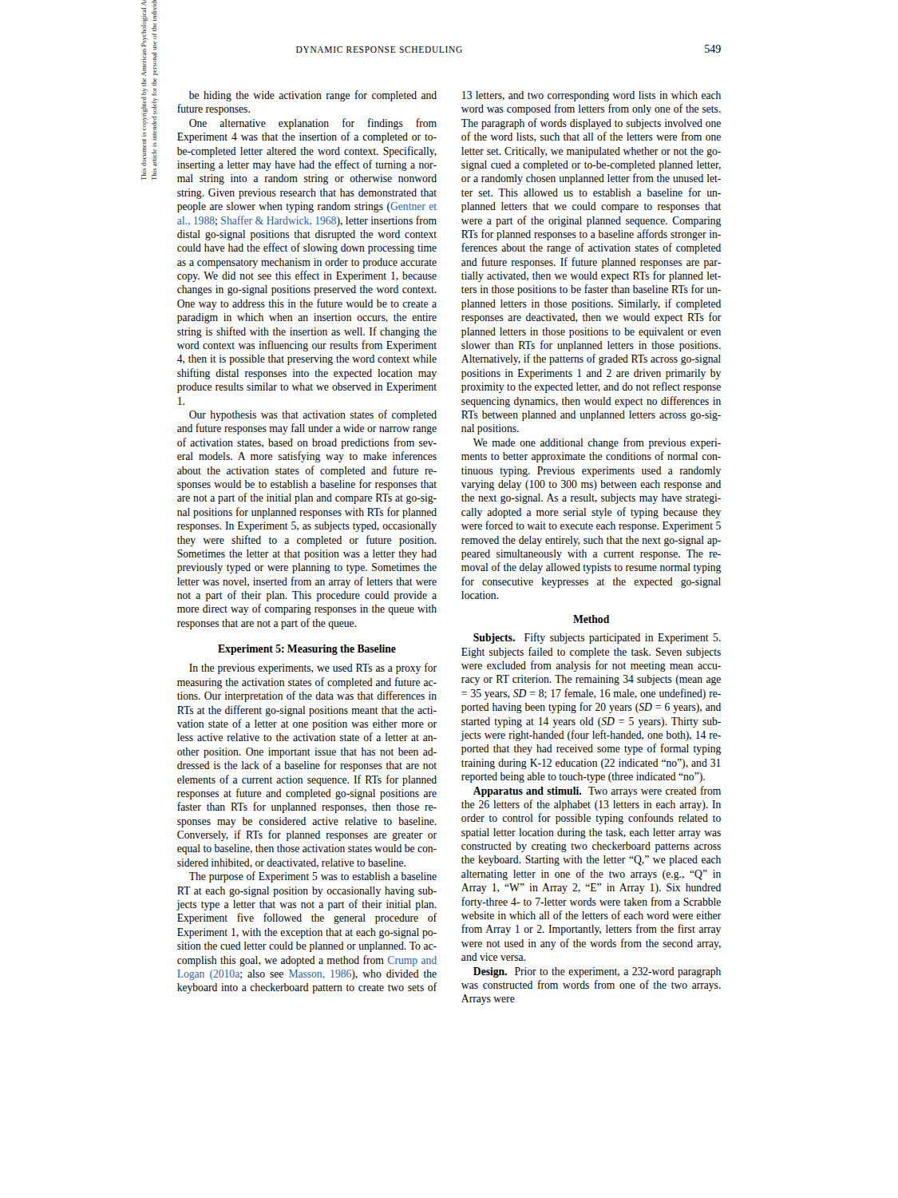This document is copyrighted by the American Psychological Association or one of its allied publishers. This article is intended solely for the personal use of the individual user and is not to be disseminated broadly.
DYNAMIC RESPONSE SCHEDULING
549
be hiding the wide activation range for completed and future responses.
One alternative explanation for findings from Experiment 4 was that the insertion of a completed or to-be-completed letter altered the word context. Specifically, inserting a letter may have had the effect of turning a normal string into a random string or otherwise nonword string. Given previous research that has demonstrated that people are slower when typing random strings (Gentner et al., 1988; Shaffer & Hardwick, 1968), letter insertions from distal go-signal positions that disrupted the word context could have had the effect of slowing down processing time as a compensatory mechanism in order to produce accurate copy. We did not see this effect in Experiment 1, because changes in go-signal positions preserved the word context. One way to address this in the future would be to create a paradigm in which when an insertion occurs, the entire string is shifted with the insertion as well. If changing the word context was influencing our results from Experiment 4, then it is possible that preserving the word context while shifting distal responses into the expected location may produce results similar to what we observed in Experiment 1.
Our hypothesis was that activation states of completed and future responses may fall under a wide or narrow range of activation states, based on broad predictions from several models. A more satisfying way to make inferences about the activation states of completed and future responses would be to establish a baseline for responses that are not a part of the initial plan and compare RTs at go-signal positions for unplanned responses with RTs for planned responses. In Experiment 5, as subjects typed, occasionally they were shifted to a completed or future position. Sometimes the letter at that position was a letter they had previously typed or were planning to type. Sometimes the letter was novel, inserted from an array of letters that were not a part of their plan. This procedure could provide a more direct way of comparing responses in the queue with responses that are not a part of the queue.
Experiment 5: Measuring the Baseline
In the previous experiments, we used RTs as a proxy for measuring the activation states of completed and future actions. Our interpretation of the data was that differences in RTs at the different go-signal positions meant that the activation state of a letter at one position was either more or less active relative to the activation state of a letter at another position. One important issue that has not been addressed is the lack of a baseline for responses that are not elements of a current action sequence. If RTs for planned responses at future and completed go-signal positions are faster than RTs for unplanned responses, then those responses may be considered active relative to baseline. Conversely, if RTs for planned responses are greater or equal to baseline, then those activation states would be considered inhibited, or deactivated, relative to baseline.
The purpose of Experiment 5 was to establish a baseline RT at each go-signal position by occasionally having subjects type a letter that was not a part of their initial plan. Experiment five followed the general procedure of Experiment 1, with the exception that at each go-signal position the cued letter could be planned or unplanned. To accomplish this goal, we adopted a method from Crump and Logan (2010a; also see Masson, 1986), who divided the keyboard into a checkerboard pattern to create two sets of 13 letters, and two corresponding word lists in which each word was composed from letters from only one of the sets. The paragraph of words displayed to subjects involved one of the word lists, such that all of the letters were from one letter set. Critically, we manipulated whether or not the go-signal cued a completed or to-be-completed planned letter, or a randomly chosen unplanned letter from the unused letter set. This allowed us to establish a baseline for unplanned letters that we could compare to responses that were a part of the original planned sequence. Comparing RTs for planned responses to a baseline affords stronger inferences about the range of activation states of completed and future responses. If future planned responses are partially activated, then we would expect RTs for planned letters in those positions to be faster than baseline RTs for unplanned letters in those positions. Similarly, if completed responses are deactivated, then we would expect RTs for planned letters in those positions to be equivalent or even slower than RTs for unplanned letters in those positions. Alternatively, if the patterns of graded RTs across go-signal positions in Experiments 1 and 2 are driven primarily by proximity to the expected letter, and do not reflect response sequencing dynamics, then would expect no differences in RTs between planned and unplanned letters across go-signal positions.
We made one additional change from previous experiments to better approximate the conditions of normal continuous typing. Previous experiments used a randomly varying delay (100 to 300 ms) between each response and the next go-signal. As a result, subjects may have strategically adopted a more serial style of typing because they were forced to wait to execute each response. Experiment 5 removed the delay entirely, such that the next go-signal appeared simultaneously with a current response. The removal of the delay allowed typists to resume normal typing for consecutive keypresses at the expected go-signal location.
Method
Subjects. Fifty subjects participated in Experiment 5. Eight subjects failed to complete the task. Seven subjects were excluded from analysis for not meeting mean accuracy or RT criterion. The remaining 34 subjects (mean age = 35 years, SD = 8; 17 female, 16 male, one undefined) reported having been typing for 20 years (SD = 6 years), and started typing at 14 years old (SD = 5 years). Thirty subjects were right-handed (four left-handed, one both), 14 reported that they had received some type of formal typing training during K-12 education (22 indicated “no”), and 31 reported being able to touch-type (three indicated “no”).
Apparatus and stimuli. Two arrays were created from the 26 letters of the alphabet (13 letters in each array). In order to control for possible typing confounds related to spatial letter location during the task, each letter array was constructed by creating two checkerboard patterns across the keyboard. Starting with the letter “Q,” we placed each alternating letter in one of the two arrays (e.g., “Q” in Array 1, “W” in Array 2, “E” in Array 1). Six hundred forty-three 4- to 7-letter words were taken from a Scrabble website in which all of the letters of each word were either from Array 1 or 2. Importantly, letters from the first array were not used in any of the words from the second array, and vice versa.
Design. Prior to the experiment, a 232-word paragraph was constructed from words from one of the two arrays. Arrays were